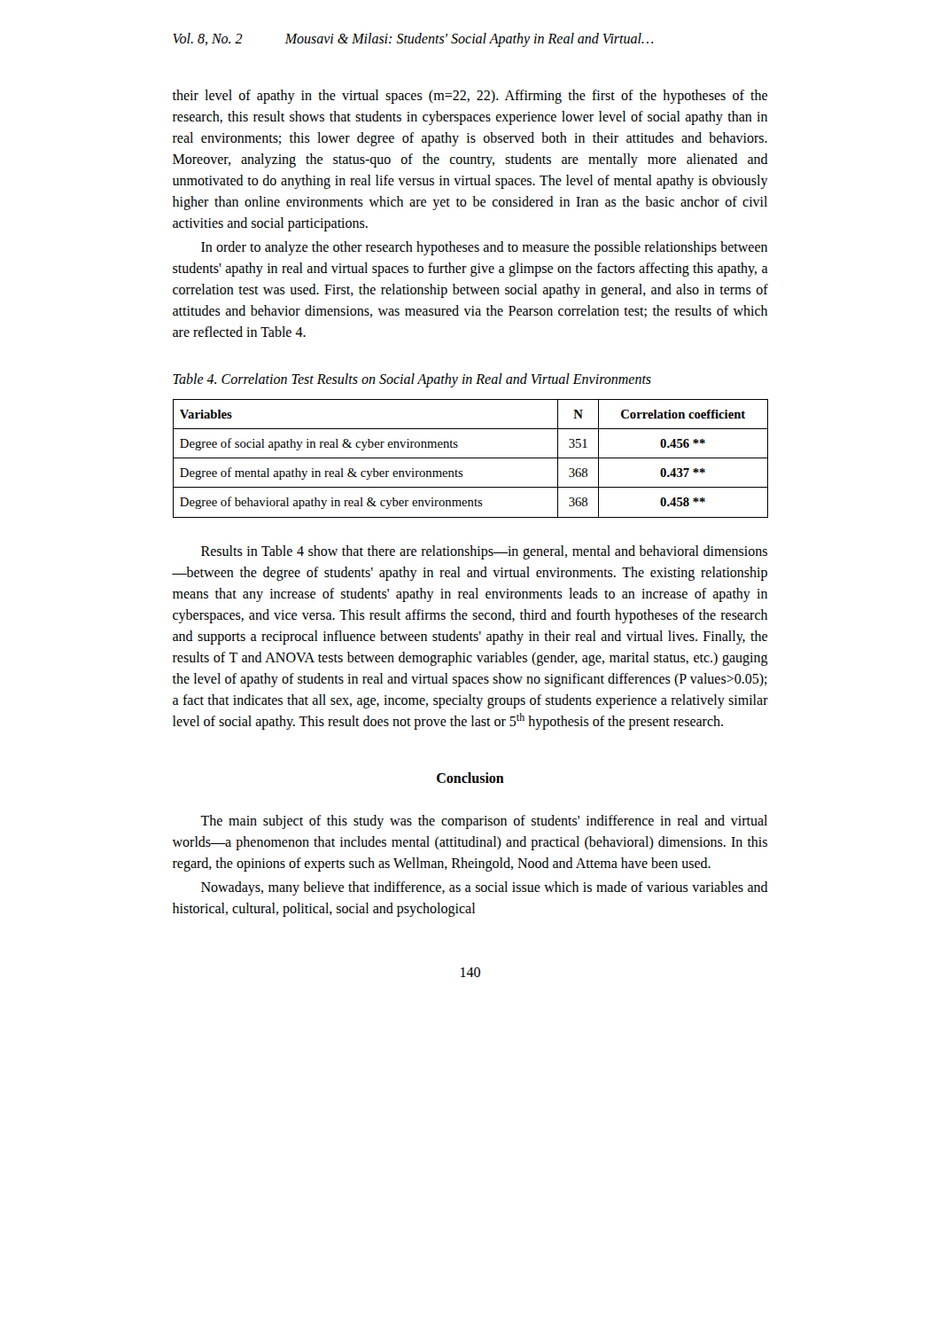Vol. 8, No. 2 Mousavi & Milasi: Students' Social Apathy in Real and Virtual…
their level of apathy in the virtual spaces (m=22, 22). Affirming the first of the hypotheses of the research, this result shows that students in cyberspaces experience lower level of social apathy than in real environments; this lower degree of apathy is observed both in their attitudes and behaviors. Moreover, analyzing the status-quo of the country, students are mentally more alienated and unmotivated to do anything in real life versus in virtual spaces. The level of mental apathy is obviously higher than online environments which are yet to be considered in Iran as the basic anchor of civil activities and social participations.
In order to analyze the other research hypotheses and to measure the possible relationships between students' apathy in real and virtual spaces to further give a glimpse on the factors affecting this apathy, a correlation test was used. First, the relationship between social apathy in general, and also in terms of attitudes and behavior dimensions, was measured via the Pearson correlation test; the results of which are reflected in Table 4.
Table 4. Correlation Test Results on Social Apathy in Real and Virtual Environments
| Variables | N | Correlation coefficient |
| --- | --- | --- |
| Degree of social apathy in real & cyber environments | 351 | 0.456 ** |
| Degree of mental apathy in real & cyber environments | 368 | 0.437 ** |
| Degree of behavioral apathy in real & cyber environments | 368 | 0.458 ** |
Results in Table 4 show that there are relationships—in general, mental and behavioral dimensions—between the degree of students' apathy in real and virtual environments. The existing relationship means that any increase of students' apathy in real environments leads to an increase of apathy in cyberspaces, and vice versa. This result affirms the second, third and fourth hypotheses of the research and supports a reciprocal influence between students' apathy in their real and virtual lives. Finally, the results of T and ANOVA tests between demographic variables (gender, age, marital status, etc.) gauging the level of apathy of students in real and virtual spaces show no significant differences (P values>0.05); a fact that indicates that all sex, age, income, specialty groups of students experience a relatively similar level of social apathy. This result does not prove the last or 5th hypothesis of the present research.
Conclusion
The main subject of this study was the comparison of students' indifference in real and virtual worlds—a phenomenon that includes mental (attitudinal) and practical (behavioral) dimensions. In this regard, the opinions of experts such as Wellman, Rheingold, Nood and Attema have been used.
Nowadays, many believe that indifference, as a social issue which is made of various variables and historical, cultural, political, social and psychological
140